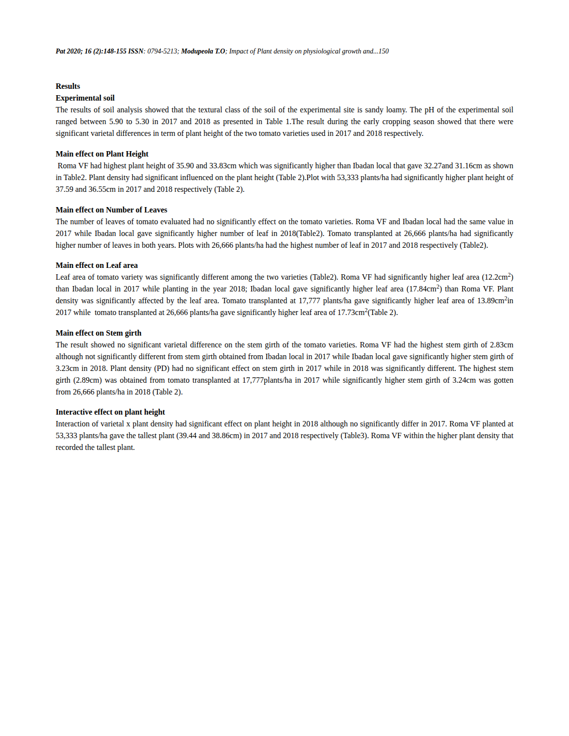Pat 2020; 16 (2):148-155 ISSN: 0794-5213; Modupeola T.O; Impact of Plant density on physiological growth and...150
Results
Experimental soil
The results of soil analysis showed that the textural class of the soil of the experimental site is sandy loamy. The pH of the experimental soil ranged between 5.90 to 5.30 in 2017 and 2018 as presented in Table 1.The result during the early cropping season showed that there were significant varietal differences in term of plant height of the two tomato varieties used in 2017 and 2018 respectively.
Main effect on Plant Height
Roma VF had highest plant height of 35.90 and 33.83cm which was significantly higher than Ibadan local that gave 32.27and 31.16cm as shown in Table2. Plant density had significant influenced on the plant height (Table 2).Plot with 53,333 plants/ha had significantly higher plant height of 37.59 and 36.55cm in 2017 and 2018 respectively (Table 2).
Main effect on Number of Leaves
The number of leaves of tomato evaluated had no significantly effect on the tomato varieties. Roma VF and Ibadan local had the same value in 2017 while Ibadan local gave significantly higher number of leaf in 2018(Table2). Tomato transplanted at 26,666 plants/ha had significantly higher number of leaves in both years. Plots with 26,666 plants/ha had the highest number of leaf in 2017 and 2018 respectively (Table2).
Main effect on Leaf area
Leaf area of tomato variety was significantly different among the two varieties (Table2). Roma VF had significantly higher leaf area (12.2cm2) than Ibadan local in 2017 while planting in the year 2018; Ibadan local gave significantly higher leaf area (17.84cm2) than Roma VF. Plant density was significantly affected by the leaf area. Tomato transplanted at 17,777 plants/ha gave significantly higher leaf area of 13.89cm2in 2017 while tomato transplanted at 26,666 plants/ha gave significantly higher leaf area of 17.73cm2(Table 2).
Main effect on Stem girth
The result showed no significant varietal difference on the stem girth of the tomato varieties. Roma VF had the highest stem girth of 2.83cm although not significantly different from stem girth obtained from Ibadan local in 2017 while Ibadan local gave significantly higher stem girth of 3.23cm in 2018. Plant density (PD) had no significant effect on stem girth in 2017 while in 2018 was significantly different. The highest stem girth (2.89cm) was obtained from tomato transplanted at 17,777plants/ha in 2017 while significantly higher stem girth of 3.24cm was gotten from 26,666 plants/ha in 2018 (Table 2).
Interactive effect on plant height
Interaction of varietal x plant density had significant effect on plant height in 2018 although no significantly differ in 2017. Roma VF planted at 53,333 plants/ha gave the tallest plant (39.44 and 38.86cm) in 2017 and 2018 respectively (Table3). Roma VF within the higher plant density that recorded the tallest plant.